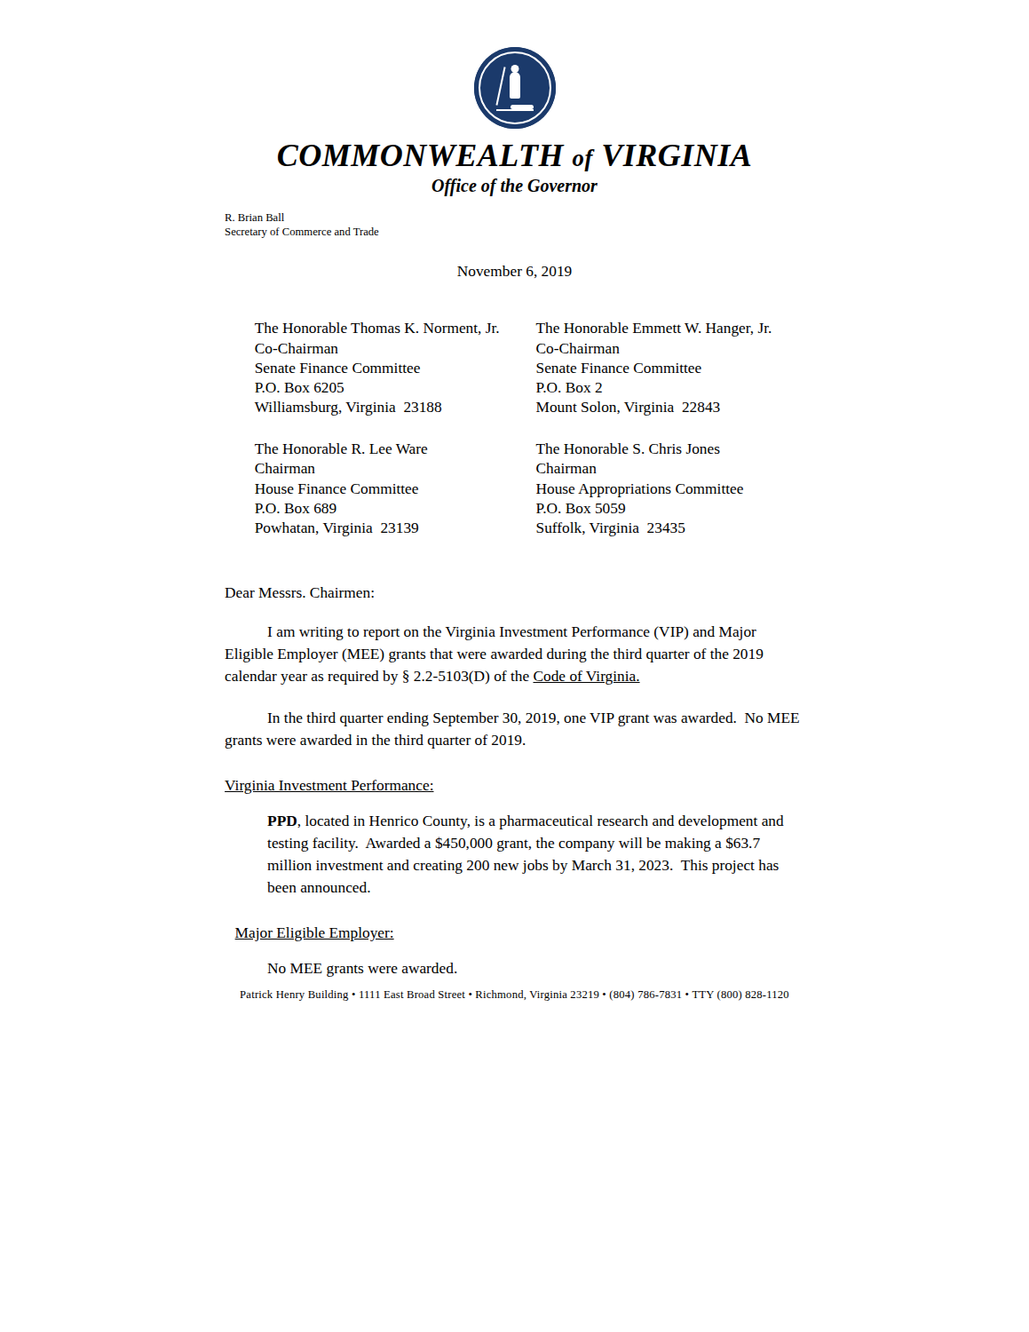COMMONWEALTH of VIRGINIA
Office of the Governor
R. Brian Ball
Secretary of Commerce and Trade
November 6, 2019
| The Honorable Thomas K. Norment, Jr. Co-Chairman Senate Finance Committee P.O. Box 6205 Williamsburg, Virginia 23188 | The Honorable Emmett W. Hanger, Jr. Co-Chairman Senate Finance Committee P.O. Box 2 Mount Solon, Virginia 22843 |
| The Honorable R. Lee Ware Chairman House Finance Committee P.O. Box 689 Powhatan, Virginia 23139 | The Honorable S. Chris Jones Chairman House Appropriations Committee P.O. Box 5059 Suffolk, Virginia 23435 |
Dear Messrs. Chairmen:
I am writing to report on the Virginia Investment Performance (VIP) and Major Eligible Employer (MEE) grants that were awarded during the third quarter of the 2019 calendar year as required by § 2.2-5103(D) of the Code of Virginia.
In the third quarter ending September 30, 2019, one VIP grant was awarded. No MEE grants were awarded in the third quarter of 2019.
Virginia Investment Performance:
PPD, located in Henrico County, is a pharmaceutical research and development and testing facility. Awarded a $450,000 grant, the company will be making a $63.7 million investment and creating 200 new jobs by March 31, 2023. This project has been announced.
Major Eligible Employer:
No MEE grants were awarded.
Patrick Henry Building • 1111 East Broad Street • Richmond, Virginia 23219 • (804) 786-7831 • TTY (800) 828-1120